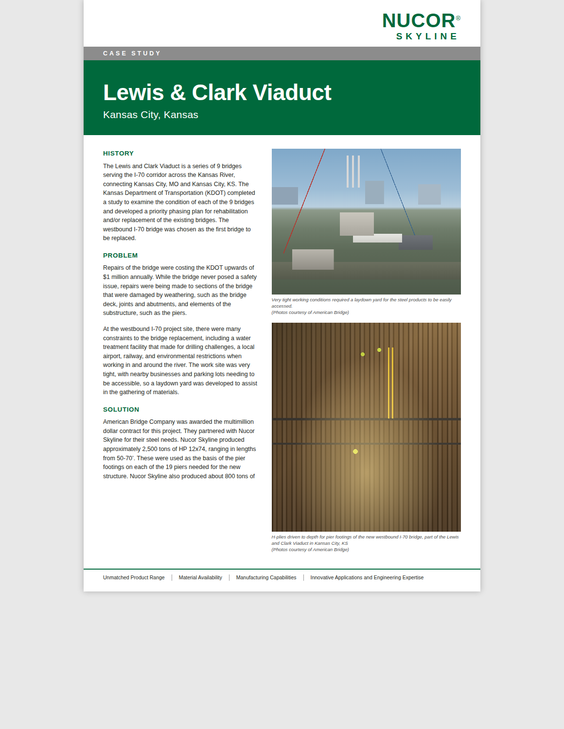NUCOR®
SKYLINE
CASE STUDY
Lewis & Clark Viaduct
Kansas City, Kansas
History
The Lewis and Clark Viaduct is a series of 9 bridges serving the I-70 corridor across the Kansas River, connecting Kansas City, MO and Kansas City, KS. The Kansas Department of Transportation (KDOT) completed a study to examine the condition of each of the 9 bridges and developed a priority phasing plan for rehabilitation and/or replacement of the existing bridges. The westbound I-70 bridge was chosen as the first bridge to be replaced.
Problem
Repairs of the bridge were costing the KDOT upwards of $1 million annually. While the bridge never posed a safety issue, repairs were being made to sections of the bridge that were damaged by weathering, such as the bridge deck, joints and abutments, and elements of the substructure, such as the piers.
At the westbound I-70 project site, there were many constraints to the bridge replacement, including a water treatment facility that made for drilling challenges, a local airport, railway, and environmental restrictions when working in and around the river. The work site was very tight, with nearby businesses and parking lots needing to be accessible, so a laydown yard was developed to assist in the gathering of materials.
Solution
American Bridge Company was awarded the multimillion dollar contract for this project. They partnered with Nucor Skyline for their steel needs. Nucor Skyline produced approximately 2,500 tons of HP 12x74, ranging in lengths from 50-70’. These were used as the basis of the pier footings on each of the 19 piers needed for the new structure. Nucor Skyline also produced about 800 tons of
Very tight working conditions required a laydown yard for the steel products to be easily accessed.
(Photos courtesy of American Bridge)
H-plies driven to depth for pier footings of the new westbound I-70 bridge, part of the Lewis and Clark Viaduct in Kansas City, KS
(Photos courtesy of American Bridge)
Unmatched Product Range
Material Availability
Manufacturing Capabilities
Innovative Applications and Engineering Expertise